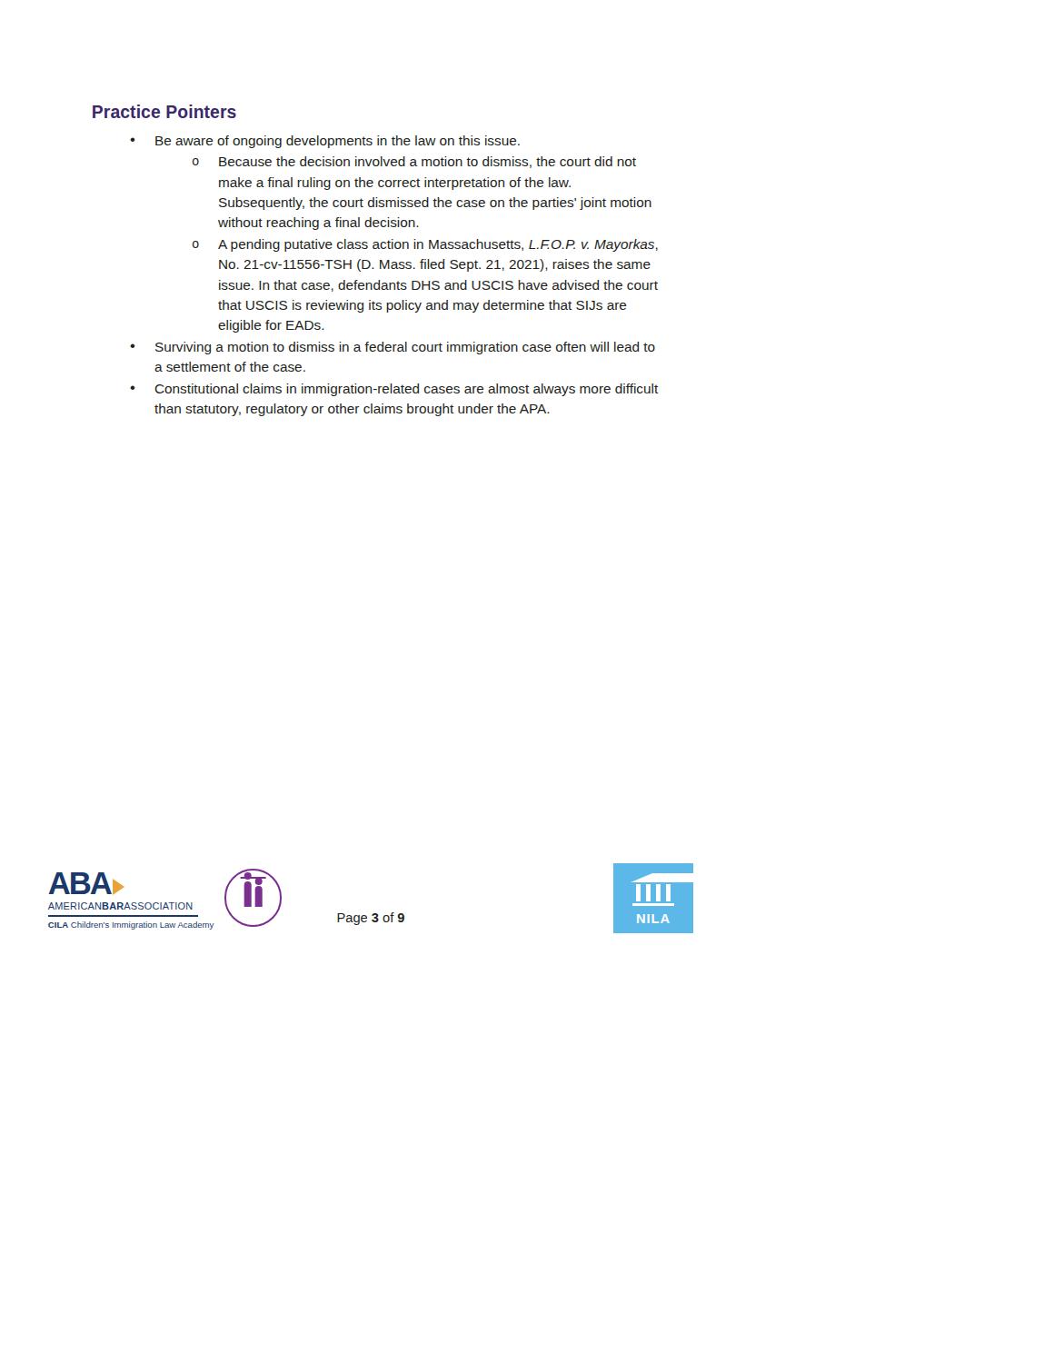Practice Pointers
Be aware of ongoing developments in the law on this issue.
Because the decision involved a motion to dismiss, the court did not make a final ruling on the correct interpretation of the law. Subsequently, the court dismissed the case on the parties' joint motion without reaching a final decision.
A pending putative class action in Massachusetts, L.F.O.P. v. Mayorkas, No. 21-cv-11556-TSH (D. Mass. filed Sept. 21, 2021), raises the same issue. In that case, defendants DHS and USCIS have advised the court that USCIS is reviewing its policy and may determine that SIJs are eligible for EADs.
Surviving a motion to dismiss in a federal court immigration case often will lead to a settlement of the case.
Constitutional claims in immigration-related cases are almost always more difficult than statutory, regulatory or other claims brought under the APA.
ABA
AMERICANBARASSOCIATION
CILA Children's Immigration Law Academy
NILA
Page 3 of 9